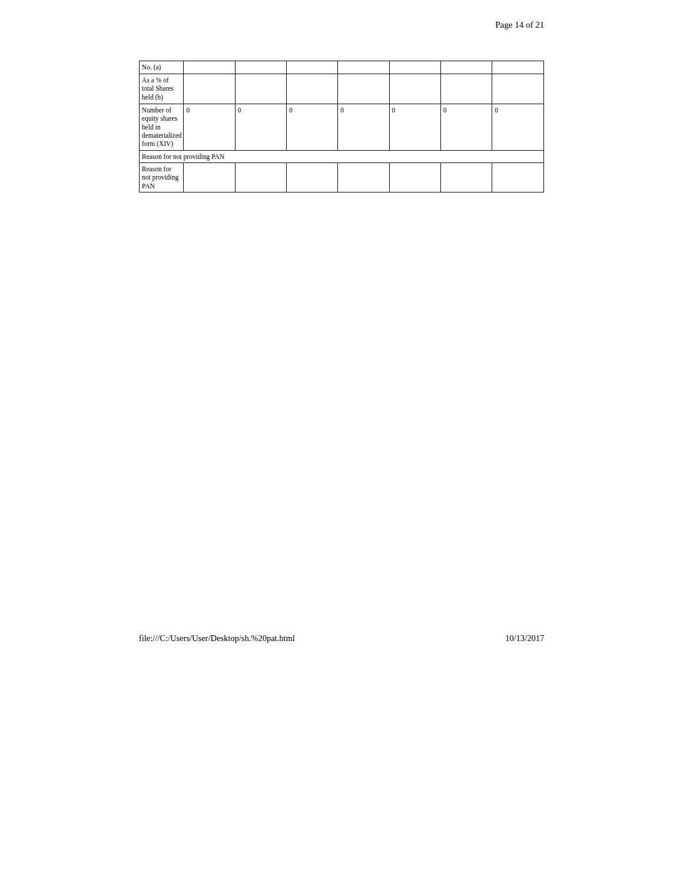Page 14 of 21
| No. (a) | | | | | | | |
| As a % of total Shares held (b) | | | | | | | |
| Number of equity shares held in dematerialized form (XIV) | 0 | 0 | 0 | 0 | 0 | 0 | 0 |
| Reason for not providing PAN |
| Reason for not providing PAN | | | | | | | |
file:///C:/Users/User/Desktop/sh.%20pat.html 10/13/2017